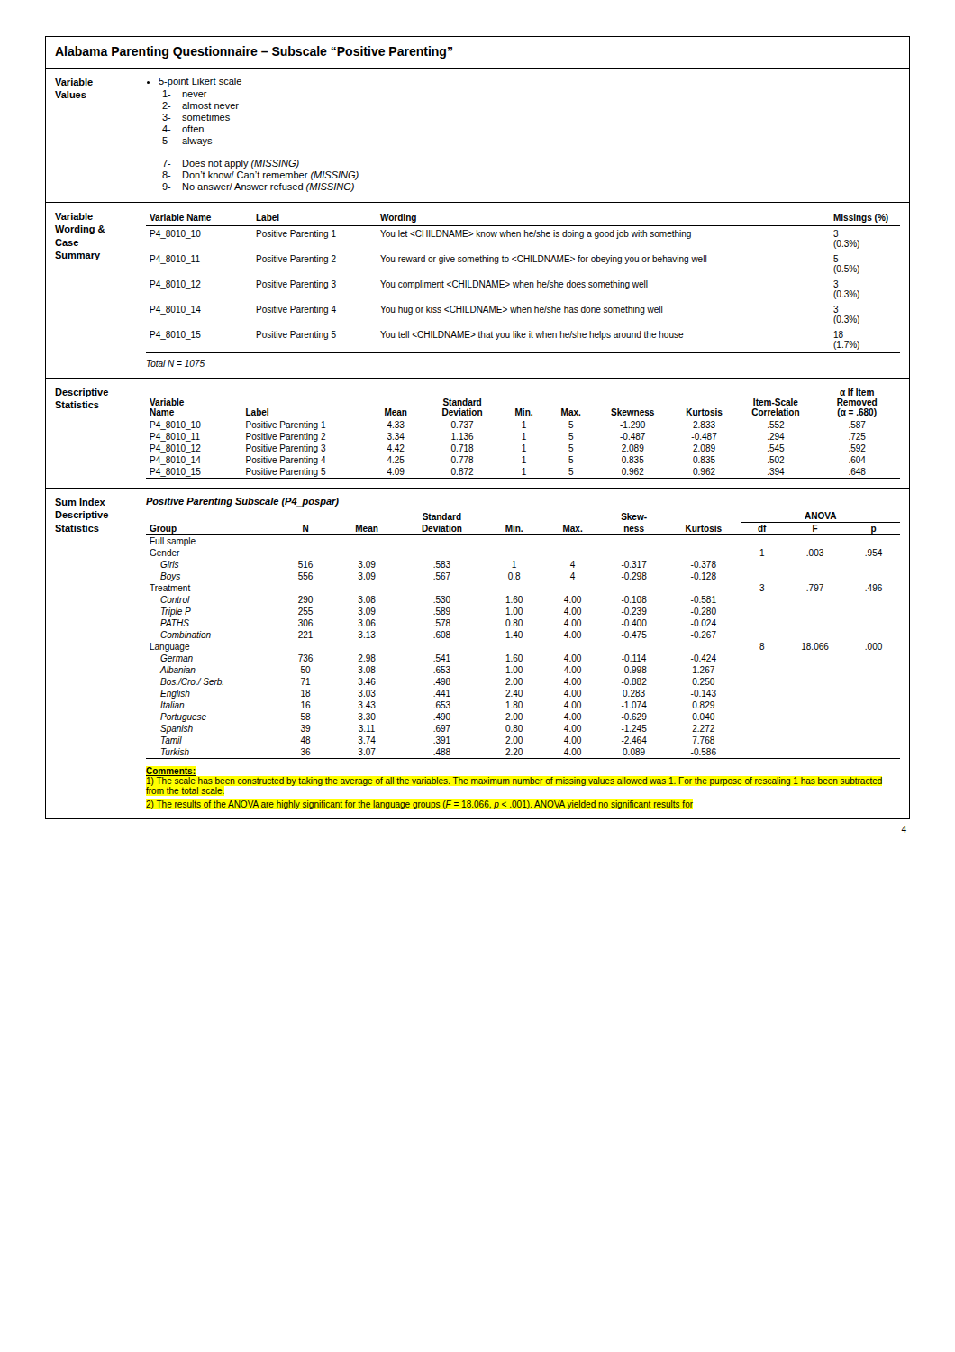Alabama Parenting Questionnaire – Subscale “Positive Parenting”
Variable
Values
5-point Likert scale
1-never
2-almost never
3-sometimes
4-often
5-always
7-Does not apply (MISSING)
8-Don’t know/ Can’t remember (MISSING)
9-No answer/ Answer refused (MISSING)
Variable
Wording &
Case
Summary
| Variable Name | Label | Wording | Missings (%) |
| --- | --- | --- | --- |
| P4_8010_10 | Positive Parenting 1 | You let <CHILDNAME> know when he/she is doing a good job with something | 3 (0.3%) |
| P4_8010_11 | Positive Parenting 2 | You reward or give something to <CHILDNAME> for obeying you or behaving well | 5 (0.5%) |
| P4_8010_12 | Positive Parenting 3 | You compliment <CHILDNAME> when he/she does something well | 3 (0.3%) |
| P4_8010_14 | Positive Parenting 4 | You hug or kiss <CHILDNAME> when he/she has done something well | 3 (0.3%) |
| P4_8010_15 | Positive Parenting 5 | You tell <CHILDNAME> that you like it when he/she helps around the house | 18 (1.7%) |
Total N = 1075
Descriptive
Statistics
| Variable Name | Label | Mean | Standard Deviation | Min. | Max. | Skewness | Kurtosis | Item-Scale Correlation | α If Item Removed (α = .680) |
| --- | --- | --- | --- | --- | --- | --- | --- | --- | --- |
| P4_8010_10 | Positive Parenting 1 | 4.33 | 0.737 | 1 | 5 | -1.290 | 2.833 | .552 | .587 |
| P4_8010_11 | Positive Parenting 2 | 3.34 | 1.136 | 1 | 5 | -0.487 | -0.487 | .294 | .725 |
| P4_8010_12 | Positive Parenting 3 | 4.42 | 0.718 | 1 | 5 | 2.089 | 2.089 | .545 | .592 |
| P4_8010_14 | Positive Parenting 4 | 4.25 | 0.778 | 1 | 5 | 0.835 | 0.835 | .502 | .604 |
| P4_8010_15 | Positive Parenting 5 | 4.09 | 0.872 | 1 | 5 | 0.962 | 0.962 | .394 | .648 |
Sum Index
Descriptive
Statistics
Positive Parenting Subscale (P4_pospar)
| | | | Standard | | | Skew- | | ANOVA |
| --- | --- | --- | --- | --- | --- | --- | --- | --- |
| Group | N | Mean | Deviation | Min. | Max. | ness | Kurtosis | df | F | p |
| Full sample | | | | | | | | | | |
| Gender | | | | | | | | 1 | .003 | .954 |
| Girls | 516 | 3.09 | .583 | 1 | 4 | -0.317 | -0.378 | | | |
| Boys | 556 | 3.09 | .567 | 0.8 | 4 | -0.298 | -0.128 | | | |
| Treatment | | | | | | | | 3 | .797 | .496 |
| Control | 290 | 3.08 | .530 | 1.60 | 4.00 | -0.108 | -0.581 | | | |
| Triple P | 255 | 3.09 | .589 | 1.00 | 4.00 | -0.239 | -0.280 | | | |
| PATHS | 306 | 3.06 | .578 | 0.80 | 4.00 | -0.400 | -0.024 | | | |
| Combination | 221 | 3.13 | .608 | 1.40 | 4.00 | -0.475 | -0.267 | | | |
| Language | | | | | | | | 8 | 18.066 | .000 |
| German | 736 | 2.98 | .541 | 1.60 | 4.00 | -0.114 | -0.424 | | | |
| Albanian | 50 | 3.08 | .653 | 1.00 | 4.00 | -0.998 | 1.267 | | | |
| Bos./Cro./ Serb. | 71 | 3.46 | .498 | 2.00 | 4.00 | -0.882 | 0.250 | | | |
| English | 18 | 3.03 | .441 | 2.40 | 4.00 | 0.283 | -0.143 | | | |
| Italian | 16 | 3.43 | .653 | 1.80 | 4.00 | -1.074 | 0.829 | | | |
| Portuguese | 58 | 3.30 | .490 | 2.00 | 4.00 | -0.629 | 0.040 | | | |
| Spanish | 39 | 3.11 | .697 | 0.80 | 4.00 | -1.245 | 2.272 | | | |
| Tamil | 48 | 3.74 | .391 | 2.00 | 4.00 | -2.464 | 7.768 | | | |
| Turkish | 36 | 3.07 | .488 | 2.20 | 4.00 | 0.089 | -0.586 | | | |
Comments:
1) The scale has been constructed by taking the average of all the variables. The maximum number of missing values allowed was 1. For the purpose of rescaling 1 has been subtracted from the total scale.
2) The results of the ANOVA are highly significant for the language groups (F = 18.066, p < .001). ANOVA yielded no significant results for
4